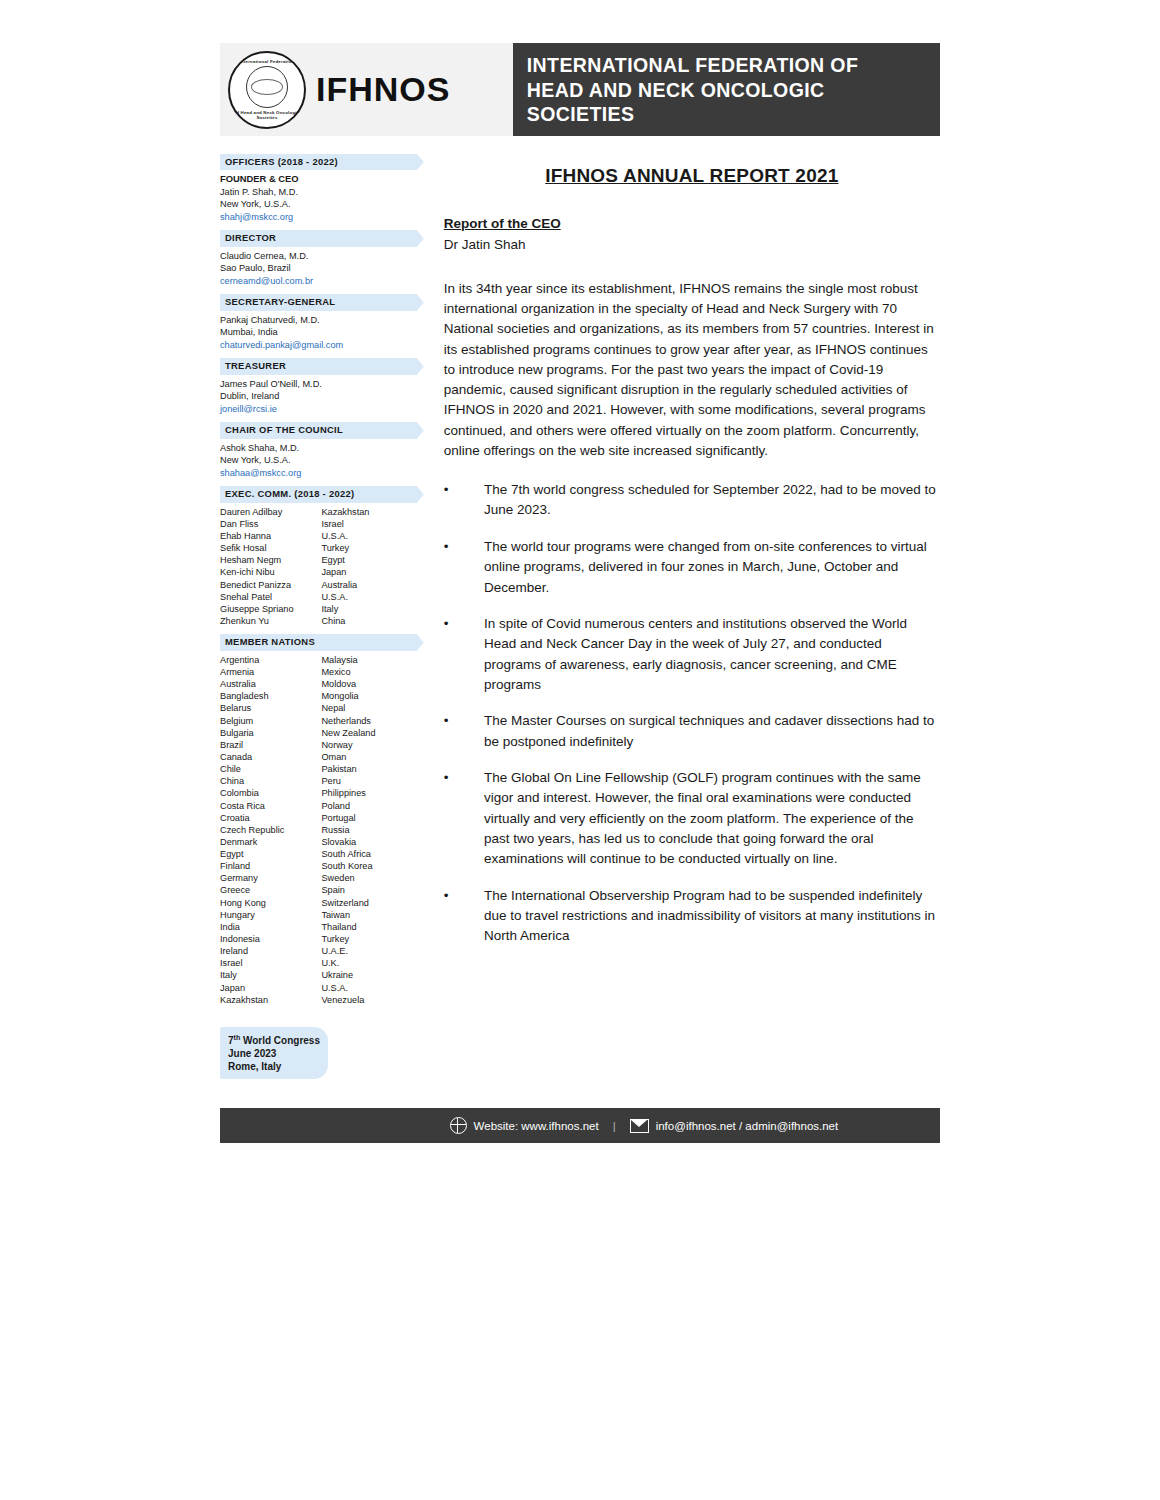International Federation
of Head and Neck Oncologic Societies
IFHNOS
INTERNATIONAL FEDERATION OF
HEAD AND NECK ONCOLOGIC SOCIETIES
OFFICERS (2018 - 2022)
FOUNDER & CEO
Jatin P. Shah, M.D.
New York, U.S.A.
shahj@mskcc.org
DIRECTOR
Claudio Cernea, M.D.
Sao Paulo, Brazil
cerneamd@uol.com.br
SECRETARY-GENERAL
Pankaj Chaturvedi, M.D.
Mumbai, India
chaturvedi.pankaj@gmail.com
TREASURER
James Paul O'Neill, M.D.
Dublin, Ireland
joneill@rcsi.ie
CHAIR OF THE COUNCIL
Ashok Shaha, M.D.
New York, U.S.A.
shahaa@mskcc.org
EXEC. COMM. (2018 - 2022)
Dauren Adilbay
Dan Fliss
Ehab Hanna
Sefik Hosal
Hesham Negm
Ken-ichi Nibu
Benedict Panizza
Snehal Patel
Giuseppe Spriano
Zhenkun Yu
Kazakhstan
Israel
U.S.A.
Turkey
Egypt
Japan
Australia
U.S.A.
Italy
China
MEMBER NATIONS
Argentina
Armenia
Australia
Bangladesh
Belarus
Belgium
Bulgaria
Brazil
Canada
Chile
China
Colombia
Costa Rica
Croatia
Czech Republic
Denmark
Egypt
Finland
Germany
Greece
Hong Kong
Hungary
India
Indonesia
Ireland
Israel
Italy
Japan
Kazakhstan
Malaysia
Mexico
Moldova
Mongolia
Nepal
Netherlands
New Zealand
Norway
Oman
Pakistan
Peru
Philippines
Poland
Portugal
Russia
Slovakia
South Africa
South Korea
Sweden
Spain
Switzerland
Taiwan
Thailand
Turkey
U.A.E.
U.K.
Ukraine
U.S.A.
Venezuela
7th World Congress
June 2023
Rome, Italy
IFHNOS ANNUAL REPORT 2021
Report of the CEO
Dr Jatin Shah
In its 34th year since its establishment, IFHNOS remains the single most robust international organization in the specialty of Head and Neck Surgery with 70 National societies and organizations, as its members from 57 countries. Interest in its established programs continues to grow year after year, as IFHNOS continues to introduce new programs. For the past two years the impact of Covid-19 pandemic, caused significant disruption in the regularly scheduled activities of IFHNOS in 2020 and 2021. However, with some modifications, several programs continued, and others were offered virtually on the zoom platform. Concurrently, online offerings on the web site increased significantly.
• The 7th world congress scheduled for September 2022, had to be moved to June 2023.
• The world tour programs were changed from on-site conferences to virtual online programs, delivered in four zones in March, June, October and December.
• In spite of Covid numerous centers and institutions observed the World Head and Neck Cancer Day in the week of July 27, and conducted programs of awareness, early diagnosis, cancer screening, and CME programs
• The Master Courses on surgical techniques and cadaver dissections had to be postponed indefinitely
• The Global On Line Fellowship (GOLF) program continues with the same vigor and interest. However, the final oral examinations were conducted virtually and very efficiently on the zoom platform. The experience of the past two years, has led us to conclude that going forward the oral examinations will continue to be conducted virtually on line.
• The International Observership Program had to be suspended indefinitely due to travel restrictions and inadmissibility of visitors at many institutions in North America
Website: www.ifhnos.net
|
info@ifhnos.net / admin@ifhnos.net